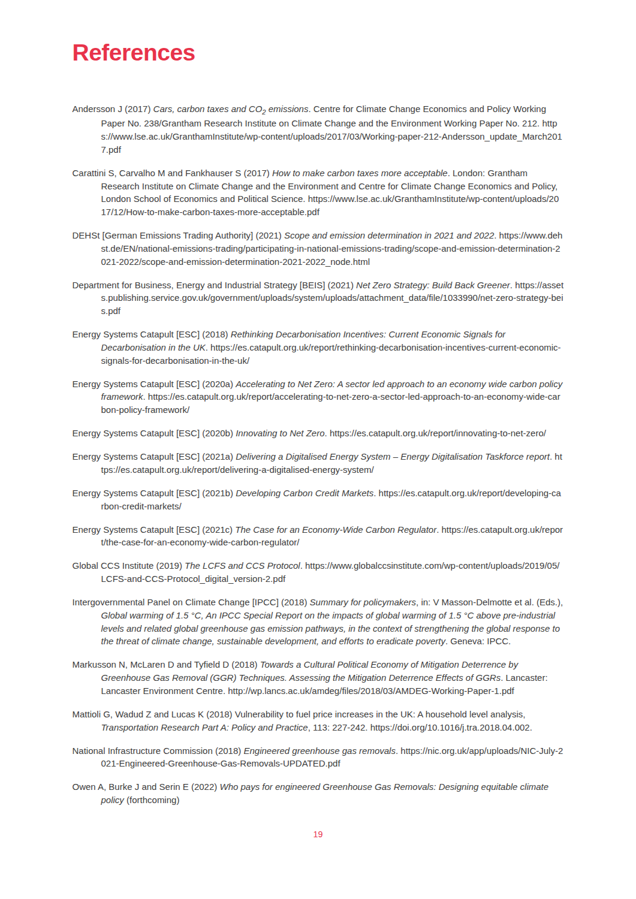References
Andersson J (2017) Cars, carbon taxes and CO2 emissions. Centre for Climate Change Economics and Policy Working Paper No. 238/Grantham Research Institute on Climate Change and the Environment Working Paper No. 212. https://www.lse.ac.uk/GranthamInstitute/wp-content/uploads/2017/03/Working-paper-212-Andersson_update_March2017.pdf
Carattini S, Carvalho M and Fankhauser S (2017) How to make carbon taxes more acceptable. London: Grantham Research Institute on Climate Change and the Environment and Centre for Climate Change Economics and Policy, London School of Economics and Political Science. https://www.lse.ac.uk/GranthamInstitute/wp-content/uploads/2017/12/How-to-make-carbon-taxes-more-acceptable.pdf
DEHSt [German Emissions Trading Authority] (2021) Scope and emission determination in 2021 and 2022. https://www.dehst.de/EN/national-emissions-trading/participating-in-national-emissions-trading/scope-and-emission-determination-2021-2022/scope-and-emission-determination-2021-2022_node.html
Department for Business, Energy and Industrial Strategy [BEIS] (2021) Net Zero Strategy: Build Back Greener. https://assets.publishing.service.gov.uk/government/uploads/system/uploads/attachment_data/file/1033990/net-zero-strategy-beis.pdf
Energy Systems Catapult [ESC] (2018) Rethinking Decarbonisation Incentives: Current Economic Signals for Decarbonisation in the UK. https://es.catapult.org.uk/report/rethinking-decarbonisation-incentives-current-economic-signals-for-decarbonisation-in-the-uk/
Energy Systems Catapult [ESC] (2020a) Accelerating to Net Zero: A sector led approach to an economy wide carbon policy framework. https://es.catapult.org.uk/report/accelerating-to-net-zero-a-sector-led-approach-to-an-economy-wide-carbon-policy-framework/
Energy Systems Catapult [ESC] (2020b) Innovating to Net Zero. https://es.catapult.org.uk/report/innovating-to-net-zero/
Energy Systems Catapult [ESC] (2021a) Delivering a Digitalised Energy System – Energy Digitalisation Taskforce report. https://es.catapult.org.uk/report/delivering-a-digitalised-energy-system/
Energy Systems Catapult [ESC] (2021b) Developing Carbon Credit Markets. https://es.catapult.org.uk/report/developing-carbon-credit-markets/
Energy Systems Catapult [ESC] (2021c) The Case for an Economy-Wide Carbon Regulator. https://es.catapult.org.uk/report/the-case-for-an-economy-wide-carbon-regulator/
Global CCS Institute (2019) The LCFS and CCS Protocol. https://www.globalccsinstitute.com/wp-content/uploads/2019/05/LCFS-and-CCS-Protocol_digital_version-2.pdf
Intergovernmental Panel on Climate Change [IPCC] (2018) Summary for policymakers, in: V Masson-Delmotte et al. (Eds.), Global warming of 1.5 °C, An IPCC Special Report on the impacts of global warming of 1.5 °C above pre-industrial levels and related global greenhouse gas emission pathways, in the context of strengthening the global response to the threat of climate change, sustainable development, and efforts to eradicate poverty. Geneva: IPCC.
Markusson N, McLaren D and Tyfield D (2018) Towards a Cultural Political Economy of Mitigation Deterrence by Greenhouse Gas Removal (GGR) Techniques. Assessing the Mitigation Deterrence Effects of GGRs. Lancaster: Lancaster Environment Centre. http://wp.lancs.ac.uk/amdeg/files/2018/03/AMDEG-Working-Paper-1.pdf
Mattioli G, Wadud Z and Lucas K (2018) Vulnerability to fuel price increases in the UK: A household level analysis, Transportation Research Part A: Policy and Practice, 113: 227-242. https://doi.org/10.1016/j.tra.2018.04.002.
National Infrastructure Commission (2018) Engineered greenhouse gas removals. https://nic.org.uk/app/uploads/NIC-July-2021-Engineered-Greenhouse-Gas-Removals-UPDATED.pdf
Owen A, Burke J and Serin E (2022) Who pays for engineered Greenhouse Gas Removals: Designing equitable climate policy (forthcoming)
19